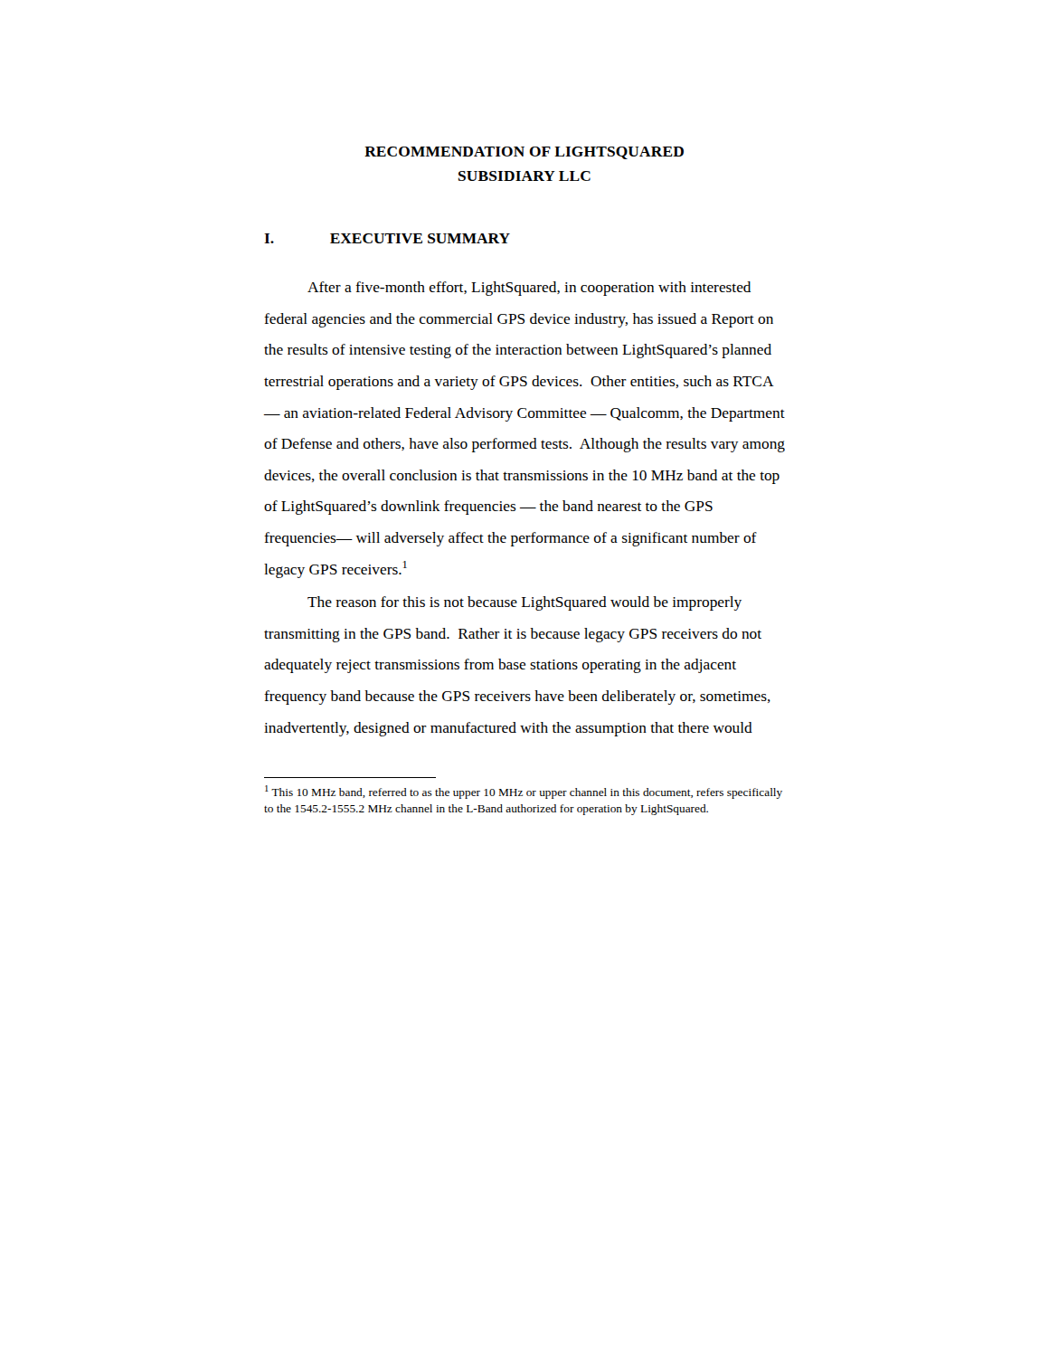Recommendation of LightSquared
Subsidiary LLC
I. Executive Summary
After a five-month effort, LightSquared, in cooperation with interested federal agencies and the commercial GPS device industry, has issued a Report on the results of intensive testing of the interaction between LightSquared’s planned terrestrial operations and a variety of GPS devices. Other entities, such as RTCA — an aviation-related Federal Advisory Committee — Qualcomm, the Department of Defense and others, have also performed tests. Although the results vary among devices, the overall conclusion is that transmissions in the 10 MHz band at the top of LightSquared’s downlink frequencies — the band nearest to the GPS frequencies— will adversely affect the performance of a significant number of legacy GPS receivers.1
The reason for this is not because LightSquared would be improperly transmitting in the GPS band. Rather it is because legacy GPS receivers do not adequately reject transmissions from base stations operating in the adjacent frequency band because the GPS receivers have been deliberately or, sometimes, inadvertently, designed or manufactured with the assumption that there would
1 This 10 MHz band, referred to as the upper 10 MHz or upper channel in this document, refers specifically to the 1545.2-1555.2 MHz channel in the L-Band authorized for operation by LightSquared.